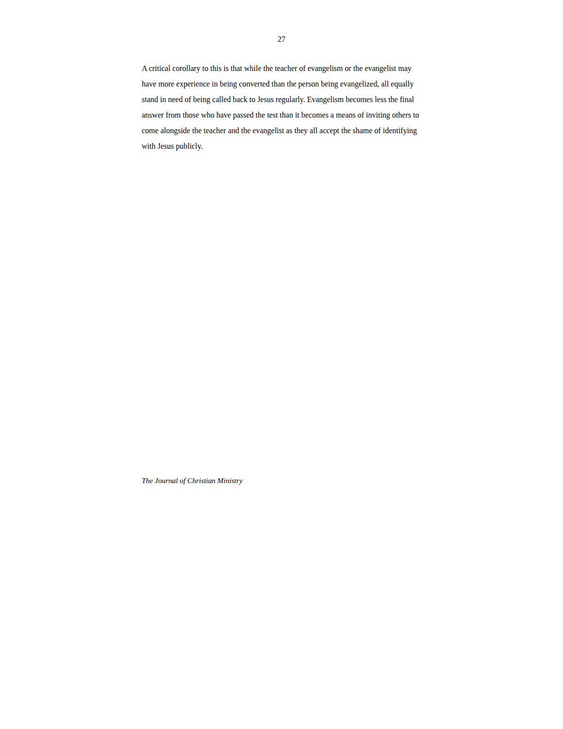27
A critical corollary to this is that while the teacher of evangelism or the evangelist may have more experience in being converted than the person being evangelized, all equally stand in need of being called back to Jesus regularly. Evangelism becomes less the final answer from those who have passed the test than it becomes a means of inviting others to come alongside the teacher and the evangelist as they all accept the shame of identifying with Jesus publicly.
The Journal of Christian Ministry